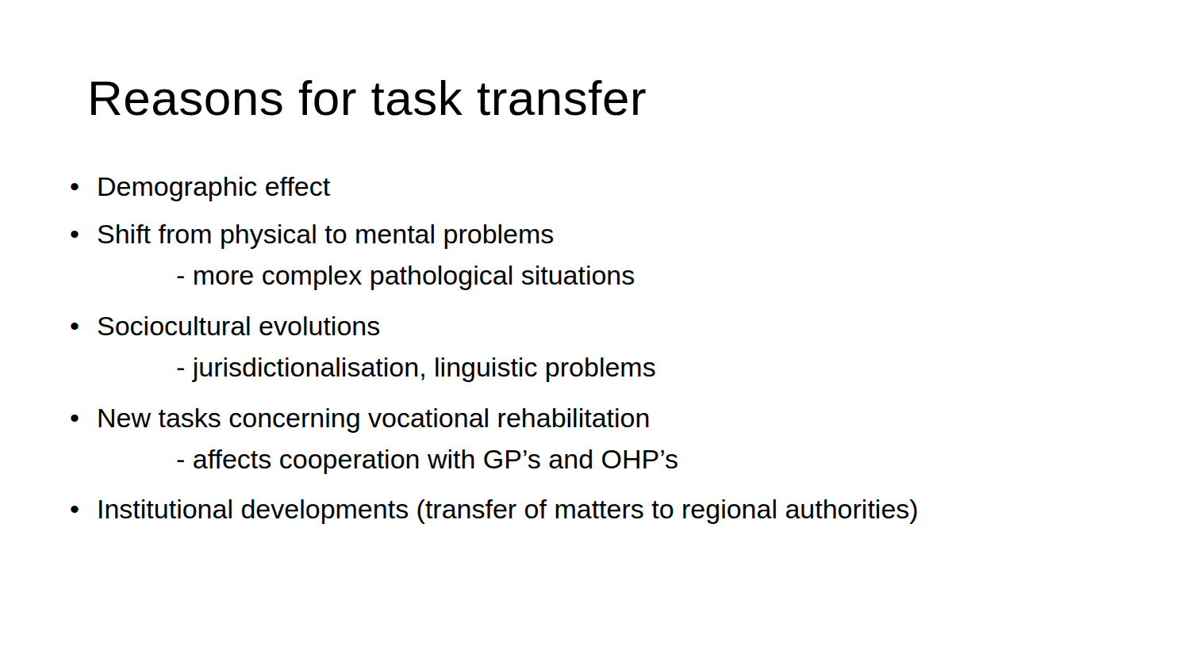Reasons for task transfer
Demographic effect
Shift from physical to mental problems
- more complex pathological situations
Sociocultural evolutions
- jurisdictionalisation, linguistic problems
New tasks concerning vocational rehabilitation
- affects cooperation with GP’s and OHP’s
Institutional developments (transfer of matters to regional authorities)